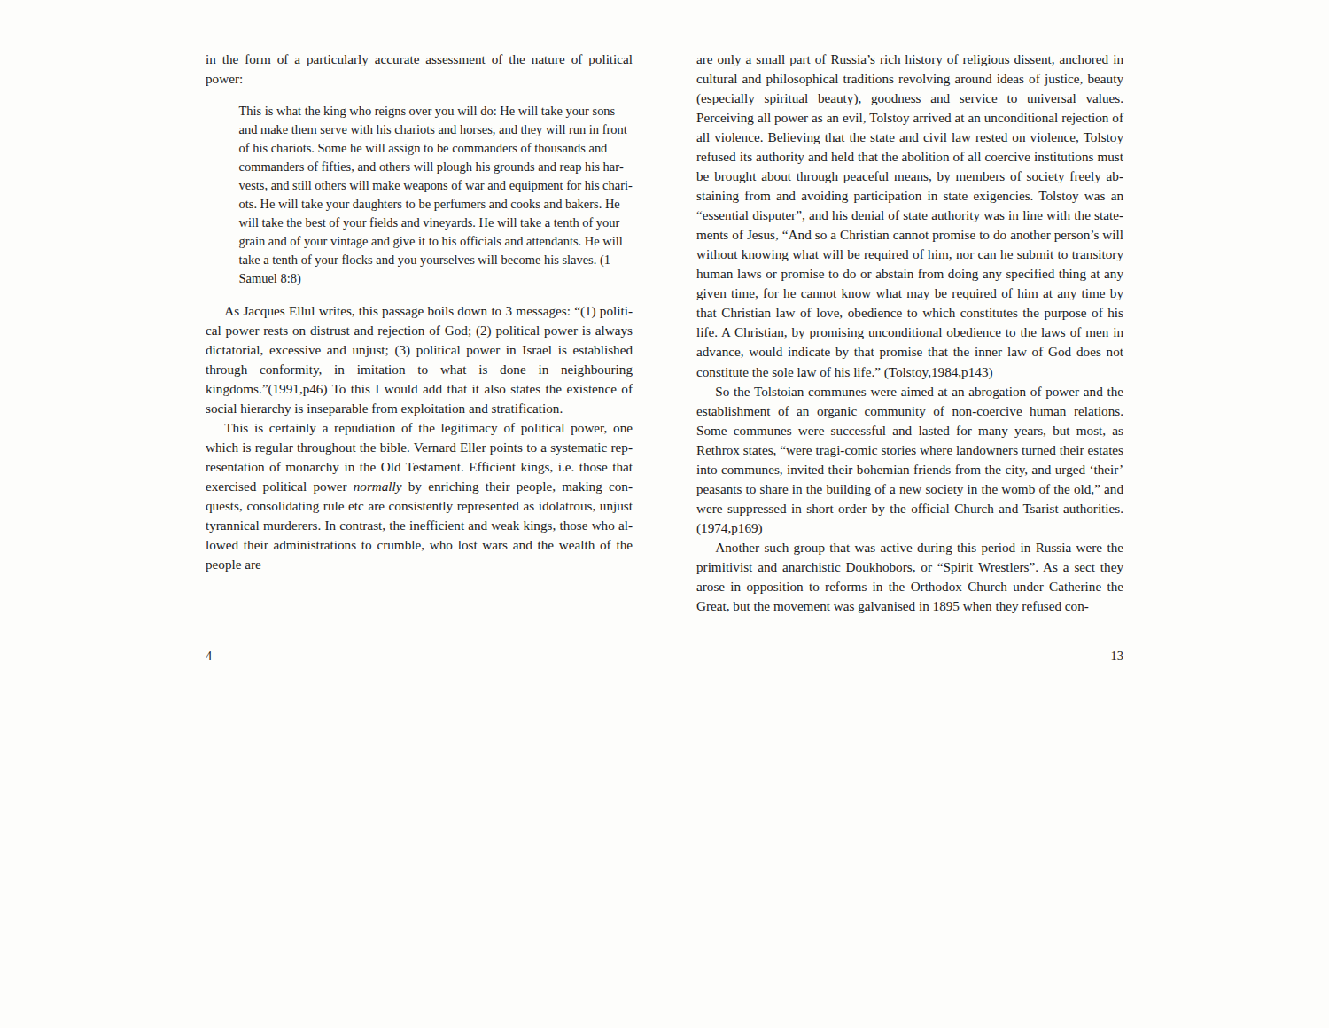in the form of a particularly accurate assessment of the nature of political power:
This is what the king who reigns over you will do: He will take your sons and make them serve with his chariots and horses, and they will run in front of his chariots. Some he will assign to be commanders of thousands and commanders of fifties, and others will plough his grounds and reap his harvests, and still others will make weapons of war and equipment for his chariots. He will take your daughters to be perfumers and cooks and bakers. He will take the best of your fields and vineyards. He will take a tenth of your grain and of your vintage and give it to his officials and attendants. He will take a tenth of your flocks and you yourselves will become his slaves. (1 Samuel 8:8)
As Jacques Ellul writes, this passage boils down to 3 messages: “(1) political power rests on distrust and rejection of God; (2) political power is always dictatorial, excessive and unjust; (3) political power in Israel is established through conformity, in imitation to what is done in neighbouring kingdoms.”(1991,p46) To this I would add that it also states the existence of social hierarchy is inseparable from exploitation and stratification.
This is certainly a repudiation of the legitimacy of political power, one which is regular throughout the bible. Vernard Eller points to a systematic representation of monarchy in the Old Testament. Efficient kings, i.e. those that exercised political power normally by enriching their people, making conquests, consolidating rule etc are consistently represented as idolatrous, unjust tyrannical murderers. In contrast, the inefficient and weak kings, those who allowed their administrations to crumble, who lost wars and the wealth of the people are
4
are only a small part of Russia’s rich history of religious dissent, anchored in cultural and philosophical traditions revolving around ideas of justice, beauty (especially spiritual beauty), goodness and service to universal values. Perceiving all power as an evil, Tolstoy arrived at an unconditional rejection of all violence. Believing that the state and civil law rested on violence, Tolstoy refused its authority and held that the abolition of all coercive institutions must be brought about through peaceful means, by members of society freely abstaining from and avoiding participation in state exigencies. Tolstoy was an “essential disputer”, and his denial of state authority was in line with the statements of Jesus, “And so a Christian cannot promise to do another person’s will without knowing what will be required of him, nor can he submit to transitory human laws or promise to do or abstain from doing any specified thing at any given time, for he cannot know what may be required of him at any time by that Christian law of love, obedience to which constitutes the purpose of his life. A Christian, by promising unconditional obedience to the laws of men in advance, would indicate by that promise that the inner law of God does not constitute the sole law of his life.” (Tolstoy,1984,p143)
So the Tolstoian communes were aimed at an abrogation of power and the establishment of an organic community of non-coercive human relations. Some communes were successful and lasted for many years, but most, as Rethrox states, “were tragi-comic stories where landowners turned their estates into communes, invited their bohemian friends from the city, and urged ‘their’ peasants to share in the building of a new society in the womb of the old,” and were suppressed in short order by the official Church and Tsarist authorities. (1974,p169)
Another such group that was active during this period in Russia were the primitivist and anarchistic Doukhobors, or “Spirit Wrestlers”. As a sect they arose in opposition to reforms in the Orthodox Church under Catherine the Great, but the movement was galvanised in 1895 when they refused con-
13